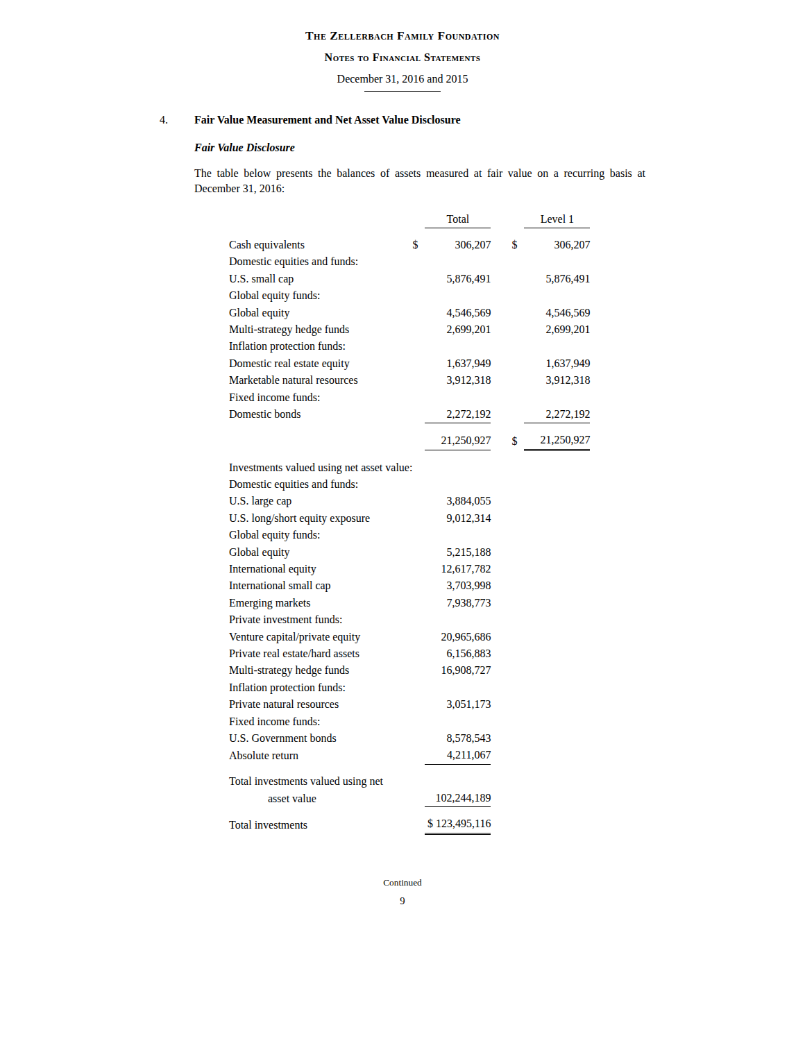The Zellerbach Family Foundation
Notes to Financial Statements
December 31, 2016 and 2015
4.
Fair Value Measurement and Net Asset Value Disclosure
Fair Value Disclosure
The table below presents the balances of assets measured at fair value on a recurring basis at December 31, 2016:
| | | Total | | | Level 1 |
| Cash equivalents | $ | 306,207 | | $ | 306,207 |
| Domestic equities and funds: | | | | | |
| U.S. small cap | | 5,876,491 | | | 5,876,491 |
| Global equity funds: | | | | | |
| Global equity | | 4,546,569 | | | 4,546,569 |
| Multi-strategy hedge funds | | 2,699,201 | | | 2,699,201 |
| Inflation protection funds: | | | | | |
| Domestic real estate equity | | 1,637,949 | | | 1,637,949 |
| Marketable natural resources | | 3,912,318 | | | 3,912,318 |
| Fixed income funds: | | | | | |
| Domestic bonds | | 2,272,192 | | | 2,272,192 |
| | | 21,250,927 | | $ | 21,250,927 |
| Investments valued using net asset value: | | | | | |
| Domestic equities and funds: | | | | | |
| U.S. large cap | | 3,884,055 | | | |
| U.S. long/short equity exposure | | 9,012,314 | | | |
| Global equity funds: | | | | | |
| Global equity | | 5,215,188 | | | |
| International equity | | 12,617,782 | | | |
| International small cap | | 3,703,998 | | | |
| Emerging markets | | 7,938,773 | | | |
| Private investment funds: | | | | | |
| Venture capital/private equity | | 20,965,686 | | | |
| Private real estate/hard assets | | 6,156,883 | | | |
| Multi-strategy hedge funds | | 16,908,727 | | | |
| Inflation protection funds: | | | | | |
| Private natural resources | | 3,051,173 | | | |
| Fixed income funds: | | | | | |
| U.S. Government bonds | | 8,578,543 | | | |
| Absolute return | | 4,211,067 | | | |
| Total investments valued using net | | | | | |
| asset value | | 102,244,189 | | | |
| Total investments | | $ 123,495,116 | | | |
Continued
9